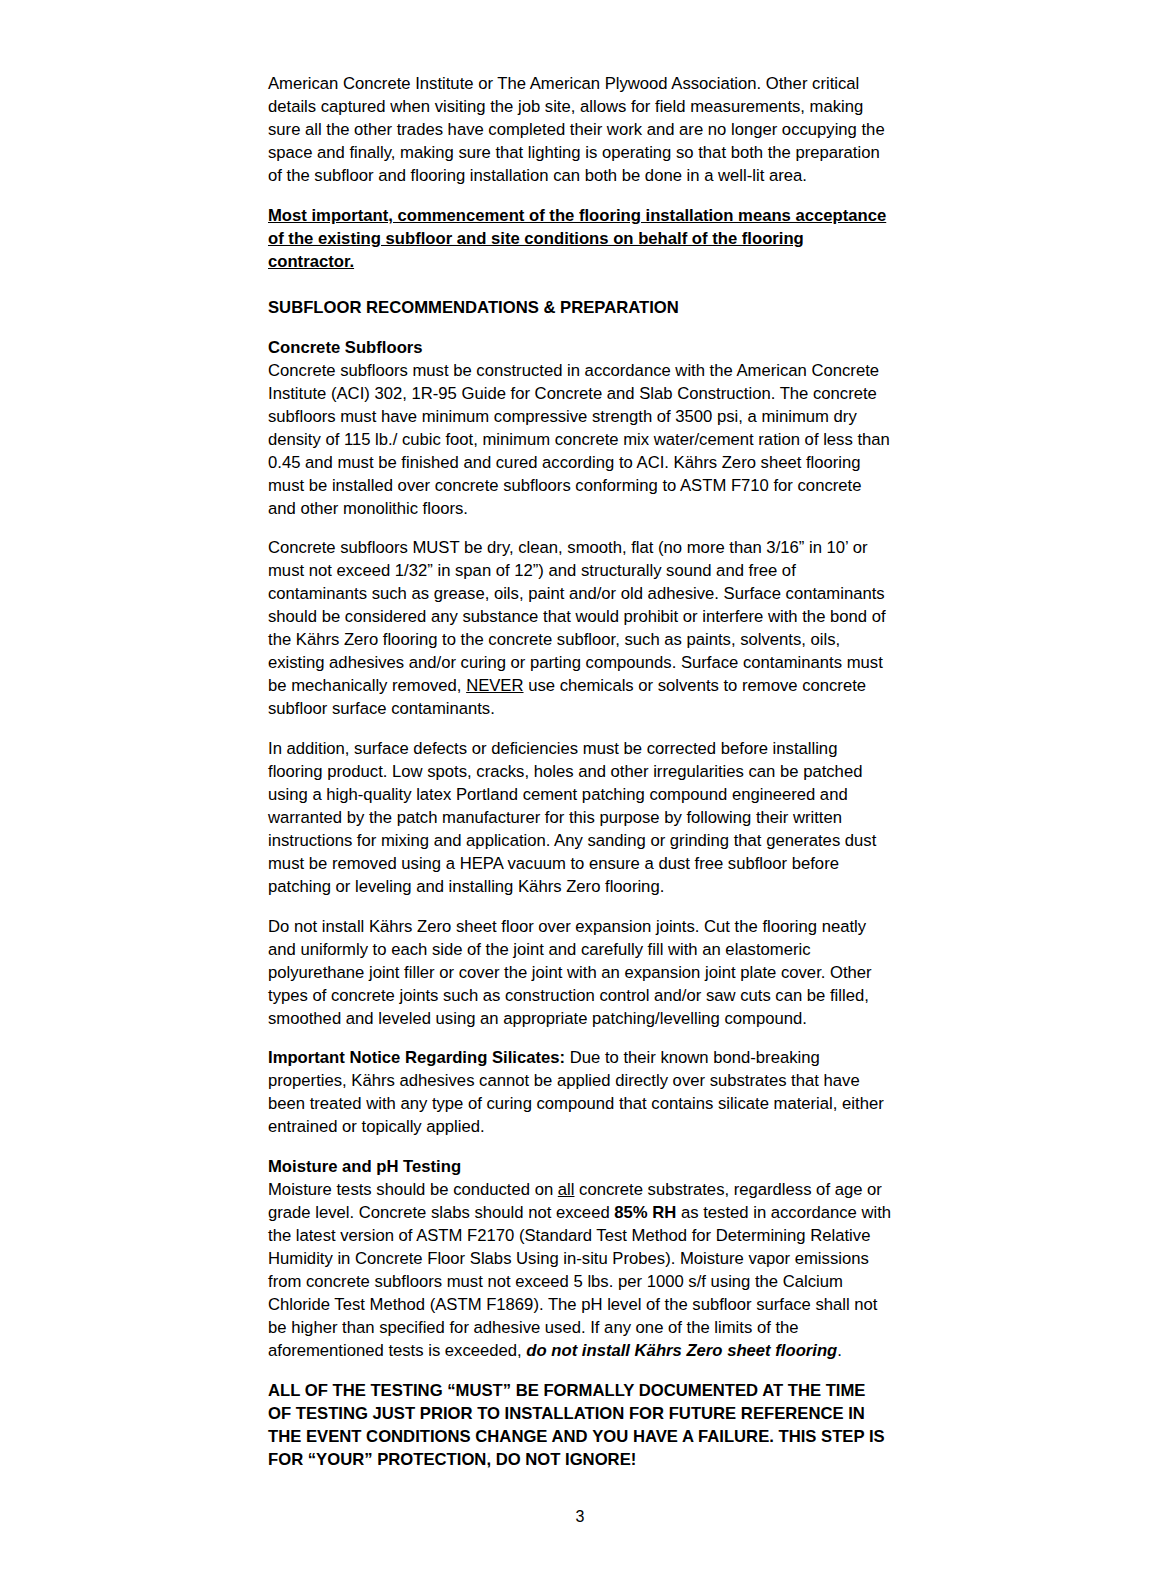American Concrete Institute or The American Plywood Association. Other critical details captured when visiting the job site, allows for field measurements, making sure all the other trades have completed their work and are no longer occupying the space and finally, making sure that lighting is operating so that both the preparation of the subfloor and flooring installation can both be done in a well-lit area.
Most important, commencement of the flooring installation means acceptance of the existing subfloor and site conditions on behalf of the flooring contractor.
SUBFLOOR RECOMMENDATIONS & PREPARATION
Concrete Subfloors
Concrete subfloors must be constructed in accordance with the American Concrete Institute (ACI) 302, 1R-95 Guide for Concrete and Slab Construction. The concrete subfloors must have minimum compressive strength of 3500 psi, a minimum dry density of 115 lb./ cubic foot, minimum concrete mix water/cement ration of less than 0.45 and must be finished and cured according to ACI. Kährs Zero sheet flooring must be installed over concrete subfloors conforming to ASTM F710 for concrete and other monolithic floors.
Concrete subfloors MUST be dry, clean, smooth, flat (no more than 3/16” in 10’ or must not exceed 1/32” in span of 12”) and structurally sound and free of contaminants such as grease, oils, paint and/or old adhesive. Surface contaminants should be considered any substance that would prohibit or interfere with the bond of the Kährs Zero flooring to the concrete subfloor, such as paints, solvents, oils, existing adhesives and/or curing or parting compounds. Surface contaminants must be mechanically removed, NEVER use chemicals or solvents to remove concrete subfloor surface contaminants.
In addition, surface defects or deficiencies must be corrected before installing flooring product. Low spots, cracks, holes and other irregularities can be patched using a high-quality latex Portland cement patching compound engineered and warranted by the patch manufacturer for this purpose by following their written instructions for mixing and application. Any sanding or grinding that generates dust must be removed using a HEPA vacuum to ensure a dust free subfloor before patching or leveling and installing Kährs Zero flooring.
Do not install Kährs Zero sheet floor over expansion joints. Cut the flooring neatly and uniformly to each side of the joint and carefully fill with an elastomeric polyurethane joint filler or cover the joint with an expansion joint plate cover. Other types of concrete joints such as construction control and/or saw cuts can be filled, smoothed and leveled using an appropriate patching/levelling compound.
Important Notice Regarding Silicates: Due to their known bond-breaking properties, Kährs adhesives cannot be applied directly over substrates that have been treated with any type of curing compound that contains silicate material, either entrained or topically applied.
Moisture and pH Testing
Moisture tests should be conducted on all concrete substrates, regardless of age or grade level. Concrete slabs should not exceed 85% RH as tested in accordance with the latest version of ASTM F2170 (Standard Test Method for Determining Relative Humidity in Concrete Floor Slabs Using in-situ Probes). Moisture vapor emissions from concrete subfloors must not exceed 5 lbs. per 1000 s/f using the Calcium Chloride Test Method (ASTM F1869). The pH level of the subfloor surface shall not be higher than specified for adhesive used. If any one of the limits of the aforementioned tests is exceeded, do not install Kährs Zero sheet flooring.
ALL OF THE TESTING “MUST” BE FORMALLY DOCUMENTED AT THE TIME OF TESTING JUST PRIOR TO INSTALLATION FOR FUTURE REFERENCE IN THE EVENT CONDITIONS CHANGE AND YOU HAVE A FAILURE. THIS STEP IS FOR “YOUR” PROTECTION, DO NOT IGNORE!
3